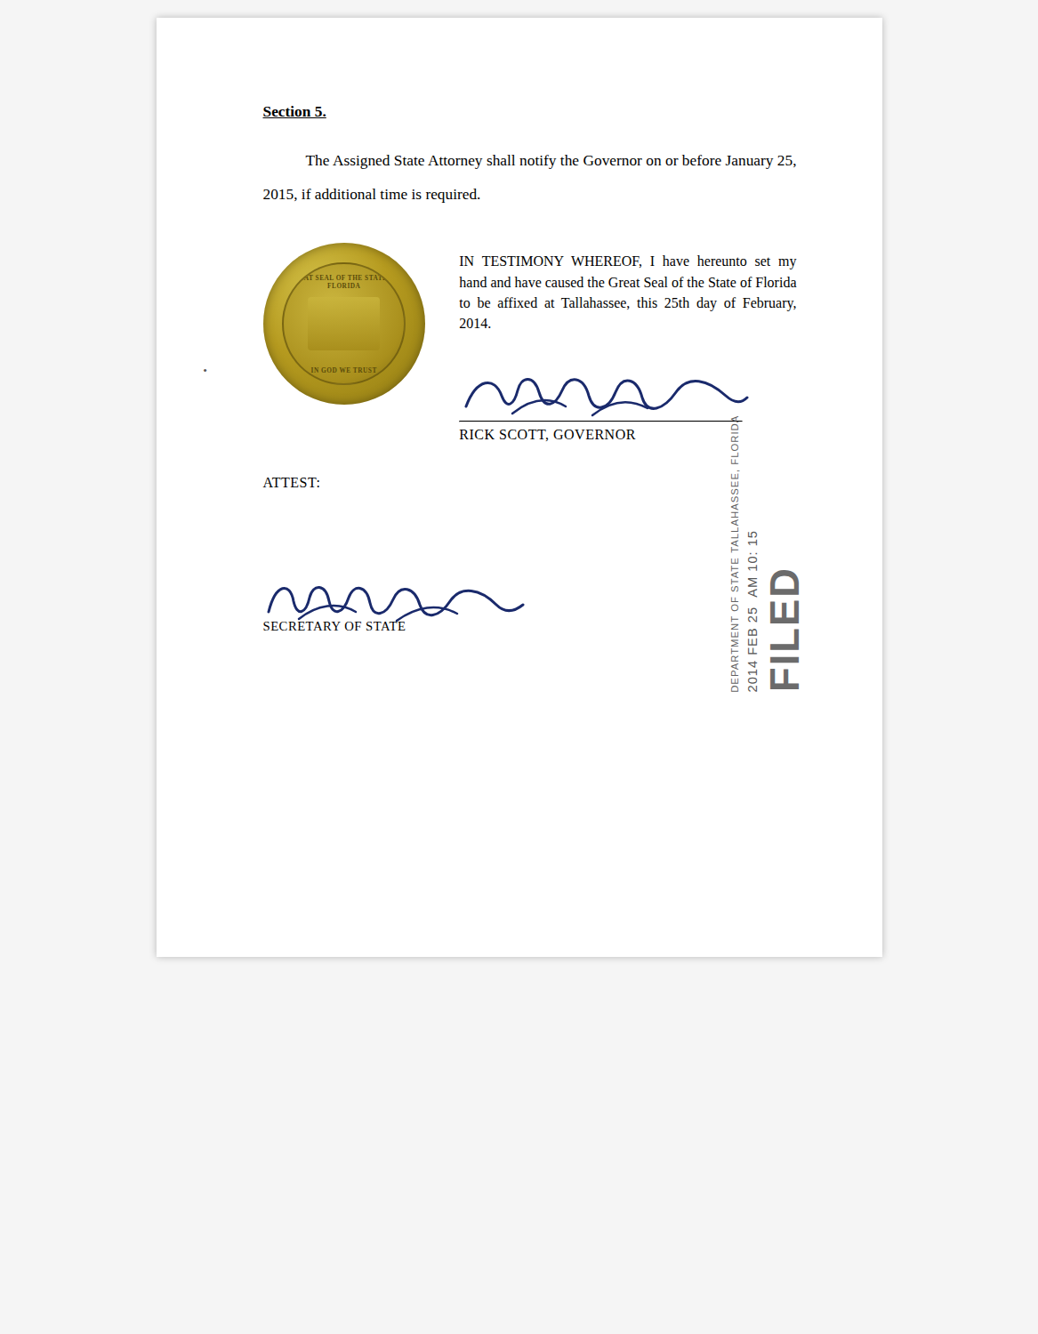Section 5.
The Assigned State Attorney shall notify the Governor on or before January 25, 2015, if additional time is required.
Great Seal of the State of Florida
In God We Trust
IN TESTIMONY WHEREOF, I have hereunto set my hand and have caused the Great Seal of the State of Florida to be affixed at Tallahassee, this 25th day of February, 2014.
RICK SCOTT, GOVERNOR
ATTEST:
SECRETARY OF STATE
•
DEPARTMENT OF STATE TALLAHASSEE, FLORIDA
2014 FEB 25 AM 10: 15
FILED